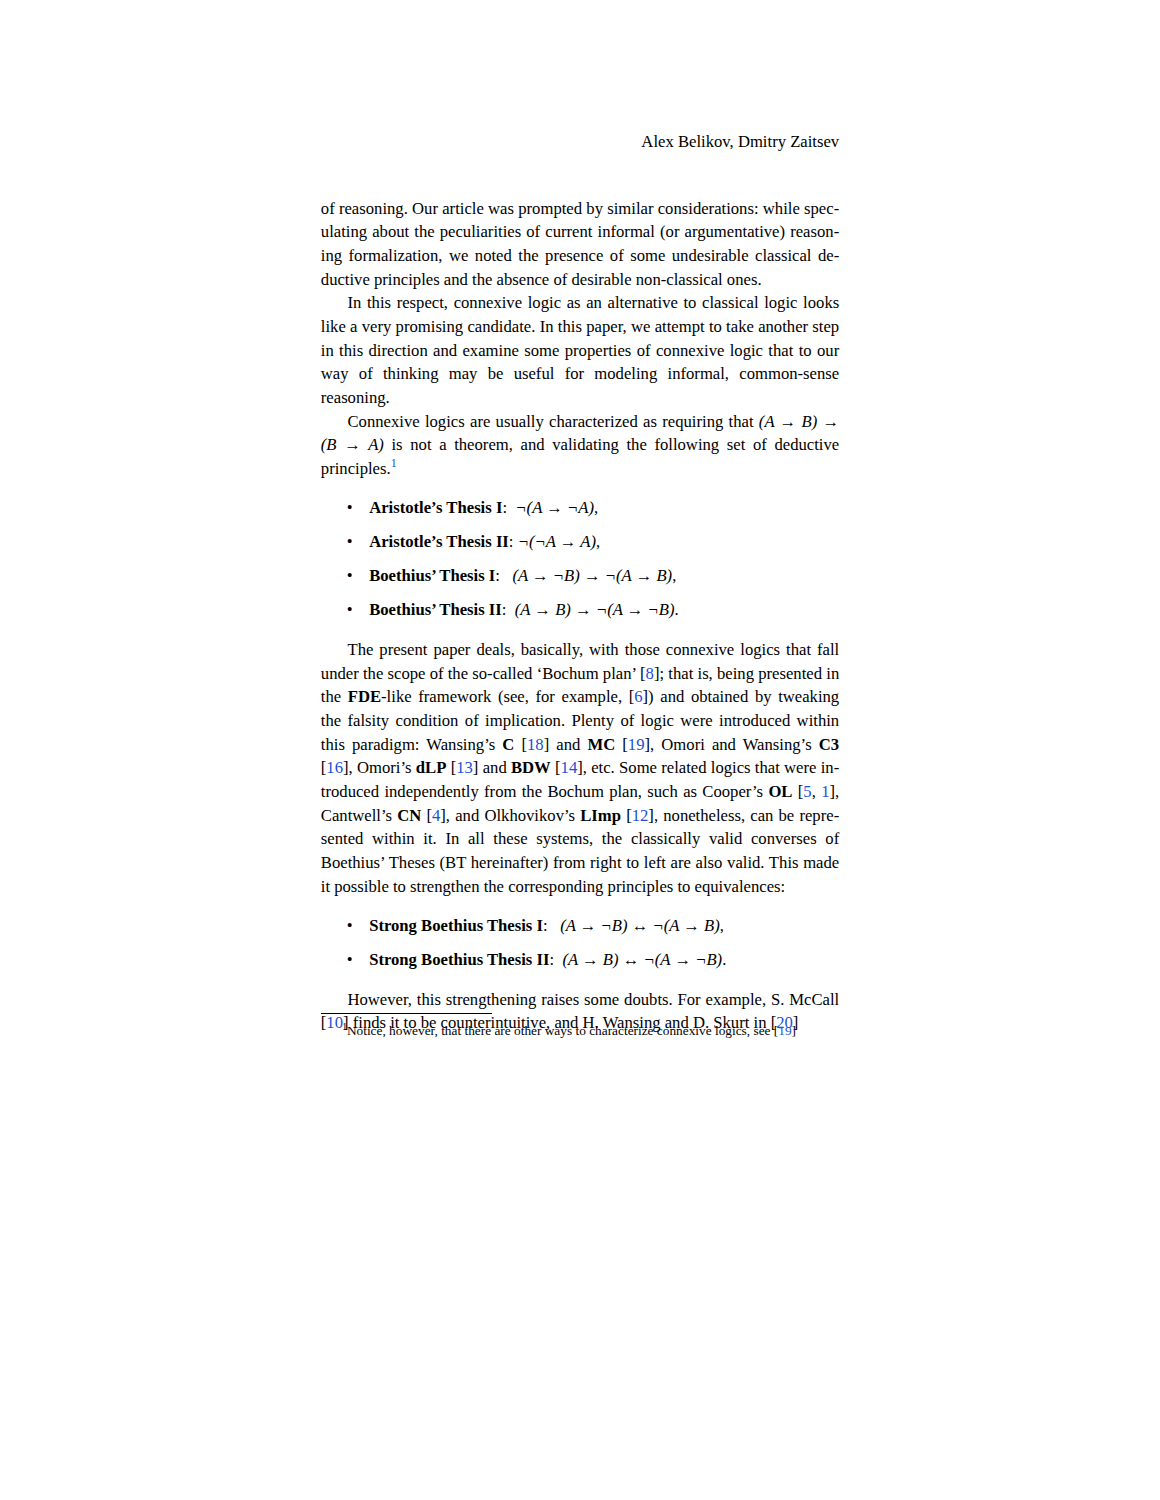Alex Belikov, Dmitry Zaitsev
of reasoning. Our article was prompted by similar considerations: while speculating about the peculiarities of current informal (or argumentative) reasoning formalization, we noted the presence of some undesirable classical deductive principles and the absence of desirable non-classical ones.
In this respect, connexive logic as an alternative to classical logic looks like a very promising candidate. In this paper, we attempt to take another step in this direction and examine some properties of connexive logic that to our way of thinking may be useful for modeling informal, common-sense reasoning.
Connexive logics are usually characterized as requiring that (A → B) → (B → A) is not a theorem, and validating the following set of deductive principles.1
Aristotle’s Thesis I: ¬(A → ¬A),
Aristotle’s Thesis II: ¬(¬A → A),
Boethius’ Thesis I: (A → ¬B) → ¬(A → B),
Boethius’ Thesis II: (A → B) → ¬(A → ¬B).
The present paper deals, basically, with those connexive logics that fall under the scope of the so-called ‘Bochum plan’ [8]; that is, being presented in the FDE-like framework (see, for example, [6]) and obtained by tweaking the falsity condition of implication. Plenty of logic were introduced within this paradigm: Wansing’s C [18] and MC [19], Omori and Wansing’s C3 [16], Omori’s dLP [13] and BDW [14], etc. Some related logics that were introduced independently from the Bochum plan, such as Cooper’s OL [5, 1], Cantwell’s CN [4], and Olkhovikov’s LImp [12], nonetheless, can be represented within it. In all these systems, the classically valid converses of Boethius’ Theses (BT hereinafter) from right to left are also valid. This made it possible to strengthen the corresponding principles to equivalences:
Strong Boethius Thesis I: (A → ¬B) ↔ ¬(A → B),
Strong Boethius Thesis II: (A → B) ↔ ¬(A → ¬B).
However, this strengthening raises some doubts. For example, S. McCall [10] finds it to be counterintuitive, and H. Wansing and D. Skurt in [20]
1Notice, however, that there are other ways to characterize connexive logics, see [19]